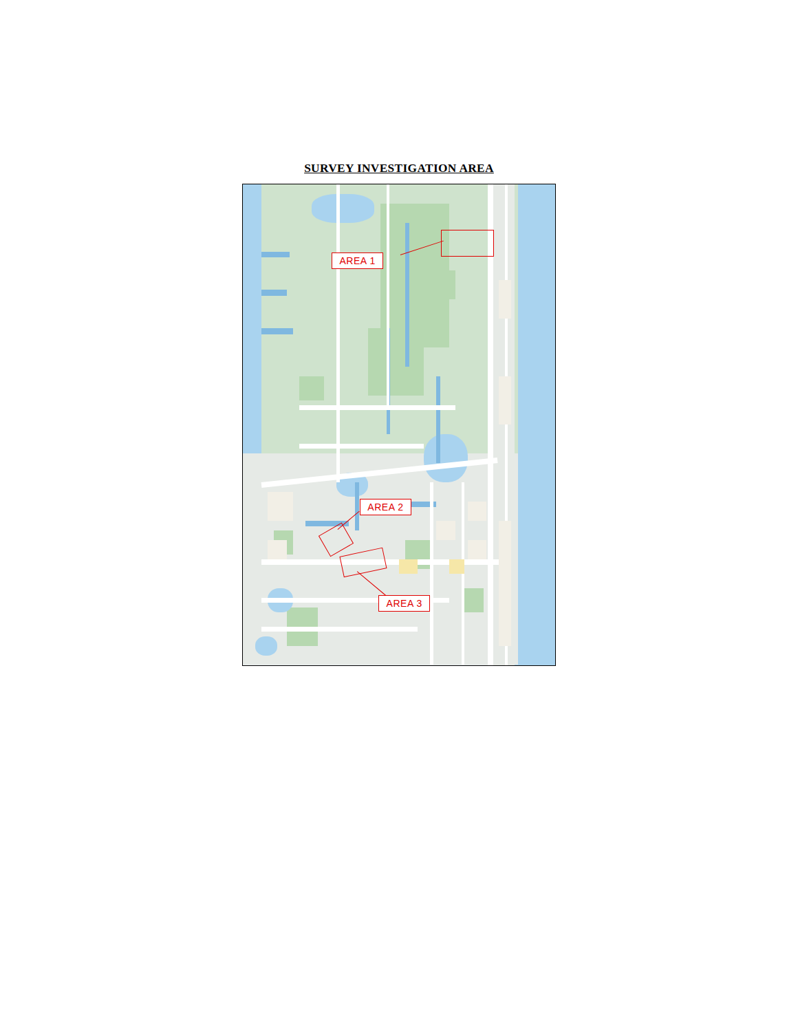SURVEY INVESTIGATION AREA
AREA 1
AREA 2
AREA 3